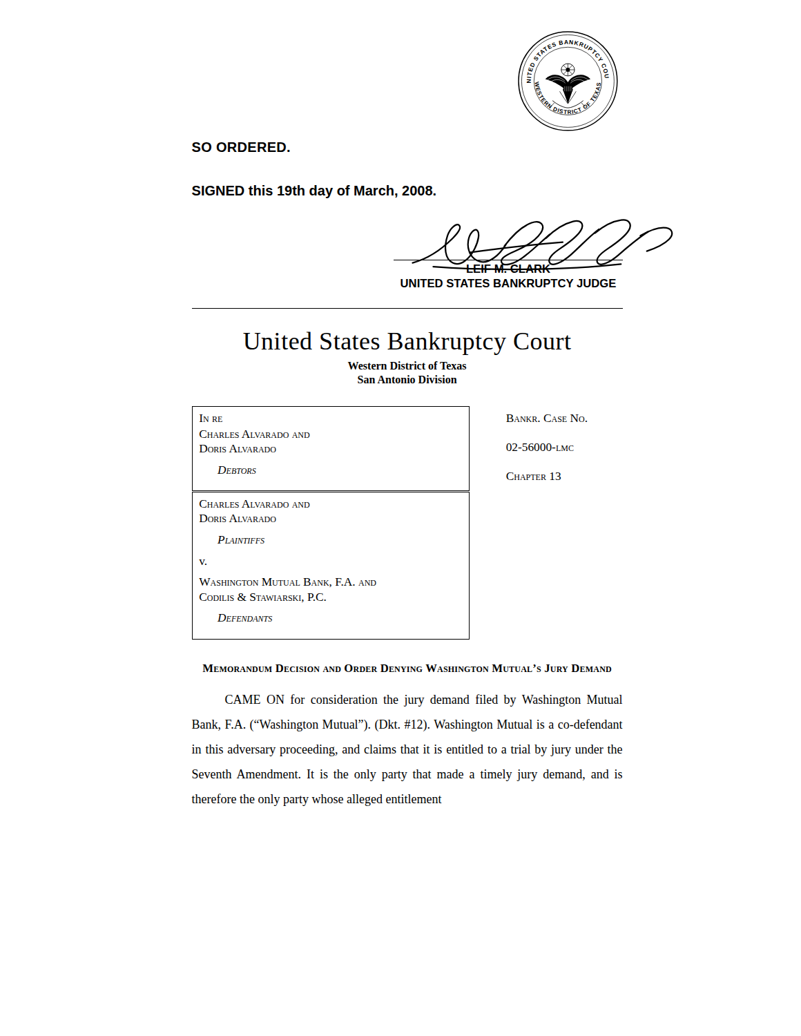UNITED STATES BANKRUPTCY COURT WESTERN DISTRICT OF TEXAS
SO ORDERED.
SIGNED this 19th day of March, 2008.
LEIF M. CLARK
UNITED STATES BANKRUPTCY JUDGE
United States Bankruptcy Court
Western District of Texas
San Antonio Division
| In re Charles Alvarado and Doris Alvarado Debtors | Bankr. Case No. 02-56000- lmc Chapter 13 |
| Charles Alvarado and Doris Alvarado Plaintiffs v. Washington Mutual Bank, F.A. and Codilis & Stawiarski, P.C. Defendants |
Memorandum Decision and Order Denying Washington Mutual’s Jury Demand
CAME ON for consideration the jury demand filed by Washington Mutual Bank, F.A. (“Washington Mutual”). (Dkt. #12). Washington Mutual is a co-defendant in this adversary proceeding, and claims that it is entitled to a trial by jury under the Seventh Amendment. It is the only party that made a timely jury demand, and is therefore the only party whose alleged entitlement